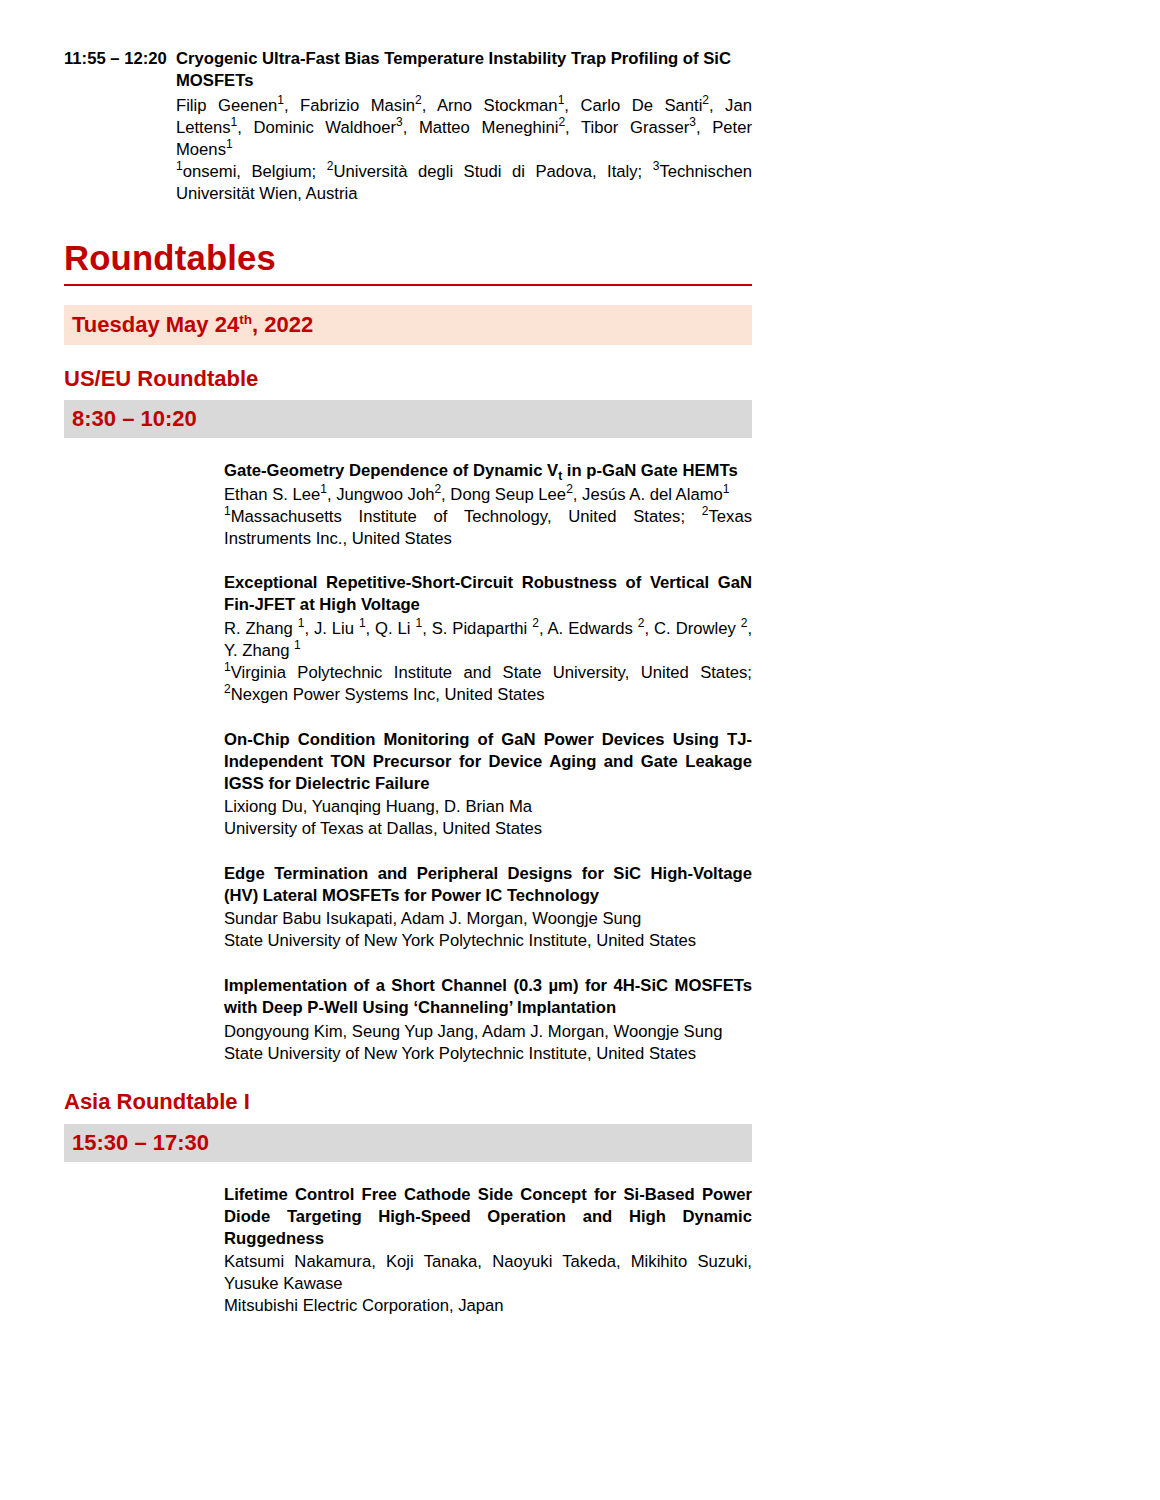11:55 – 12:20
Cryogenic Ultra-Fast Bias Temperature Instability Trap Profiling of SiC MOSFETs
Filip Geenen1, Fabrizio Masin2, Arno Stockman1, Carlo De Santi2, Jan Lettens1, Dominic Waldhoer3, Matteo Meneghini2, Tibor Grasser3, Peter Moens1
1onsemi, Belgium; 2Università degli Studi di Padova, Italy; 3Technischen Universität Wien, Austria
Roundtables
Tuesday May 24th, 2022
US/EU Roundtable
8:30 – 10:20
Gate-Geometry Dependence of Dynamic Vt in p-GaN Gate HEMTs
Ethan S. Lee1, Jungwoo Joh2, Dong Seup Lee2, Jesús A. del Alamo1
1Massachusetts Institute of Technology, United States; 2Texas Instruments Inc., United States
Exceptional Repetitive-Short-Circuit Robustness of Vertical GaN Fin-JFET at High Voltage
R. Zhang 1, J. Liu 1, Q. Li 1, S. Pidaparthi 2, A. Edwards 2, C. Drowley 2, Y. Zhang 1
1Virginia Polytechnic Institute and State University, United States; 2Nexgen Power Systems Inc, United States
On-Chip Condition Monitoring of GaN Power Devices Using TJ-Independent TON Precursor for Device Aging and Gate Leakage IGSS for Dielectric Failure
Lixiong Du, Yuanqing Huang, D. Brian Ma
University of Texas at Dallas, United States
Edge Termination and Peripheral Designs for SiC High-Voltage (HV) Lateral MOSFETs for Power IC Technology
Sundar Babu Isukapati, Adam J. Morgan, Woongje Sung
State University of New York Polytechnic Institute, United States
Implementation of a Short Channel (0.3 µm) for 4H-SiC MOSFETs with Deep P-Well Using ‘Channeling’ Implantation
Dongyoung Kim, Seung Yup Jang, Adam J. Morgan, Woongje Sung
State University of New York Polytechnic Institute, United States
Asia Roundtable I
15:30 – 17:30
Lifetime Control Free Cathode Side Concept for Si-Based Power Diode Targeting High-Speed Operation and High Dynamic Ruggedness
Katsumi Nakamura, Koji Tanaka, Naoyuki Takeda, Mikihito Suzuki, Yusuke Kawase
Mitsubishi Electric Corporation, Japan